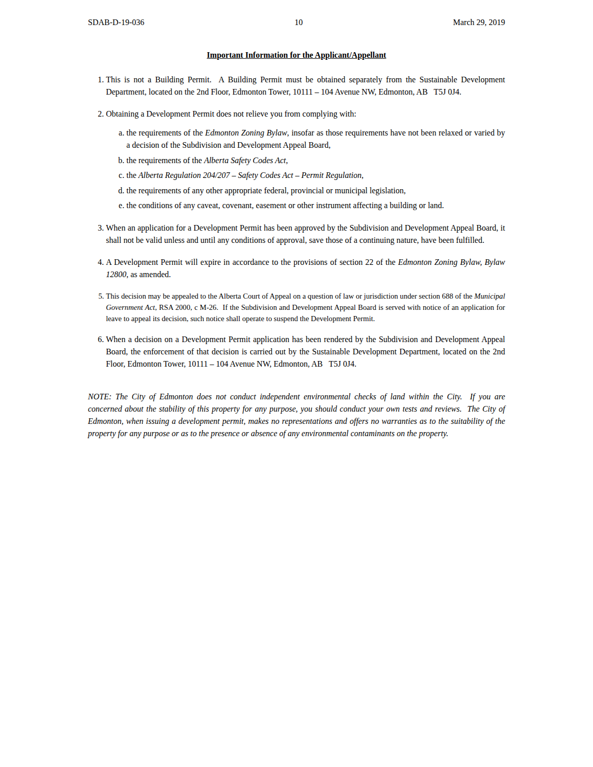SDAB-D-19-036 10 March 29, 2019
Important Information for the Applicant/Appellant
This is not a Building Permit. A Building Permit must be obtained separately from the Sustainable Development Department, located on the 2nd Floor, Edmonton Tower, 10111 – 104 Avenue NW, Edmonton, AB T5J 0J4.
Obtaining a Development Permit does not relieve you from complying with:
the requirements of the Edmonton Zoning Bylaw, insofar as those requirements have not been relaxed or varied by a decision of the Subdivision and Development Appeal Board,
the requirements of the Alberta Safety Codes Act,
the Alberta Regulation 204/207 – Safety Codes Act – Permit Regulation,
the requirements of any other appropriate federal, provincial or municipal legislation,
the conditions of any caveat, covenant, easement or other instrument affecting a building or land.
When an application for a Development Permit has been approved by the Subdivision and Development Appeal Board, it shall not be valid unless and until any conditions of approval, save those of a continuing nature, have been fulfilled.
A Development Permit will expire in accordance to the provisions of section 22 of the Edmonton Zoning Bylaw, Bylaw 12800, as amended.
This decision may be appealed to the Alberta Court of Appeal on a question of law or jurisdiction under section 688 of the Municipal Government Act, RSA 2000, c M-26. If the Subdivision and Development Appeal Board is served with notice of an application for leave to appeal its decision, such notice shall operate to suspend the Development Permit.
When a decision on a Development Permit application has been rendered by the Subdivision and Development Appeal Board, the enforcement of that decision is carried out by the Sustainable Development Department, located on the 2nd Floor, Edmonton Tower, 10111 – 104 Avenue NW, Edmonton, AB T5J 0J4.
NOTE: The City of Edmonton does not conduct independent environmental checks of land within the City. If you are concerned about the stability of this property for any purpose, you should conduct your own tests and reviews. The City of Edmonton, when issuing a development permit, makes no representations and offers no warranties as to the suitability of the property for any purpose or as to the presence or absence of any environmental contaminants on the property.